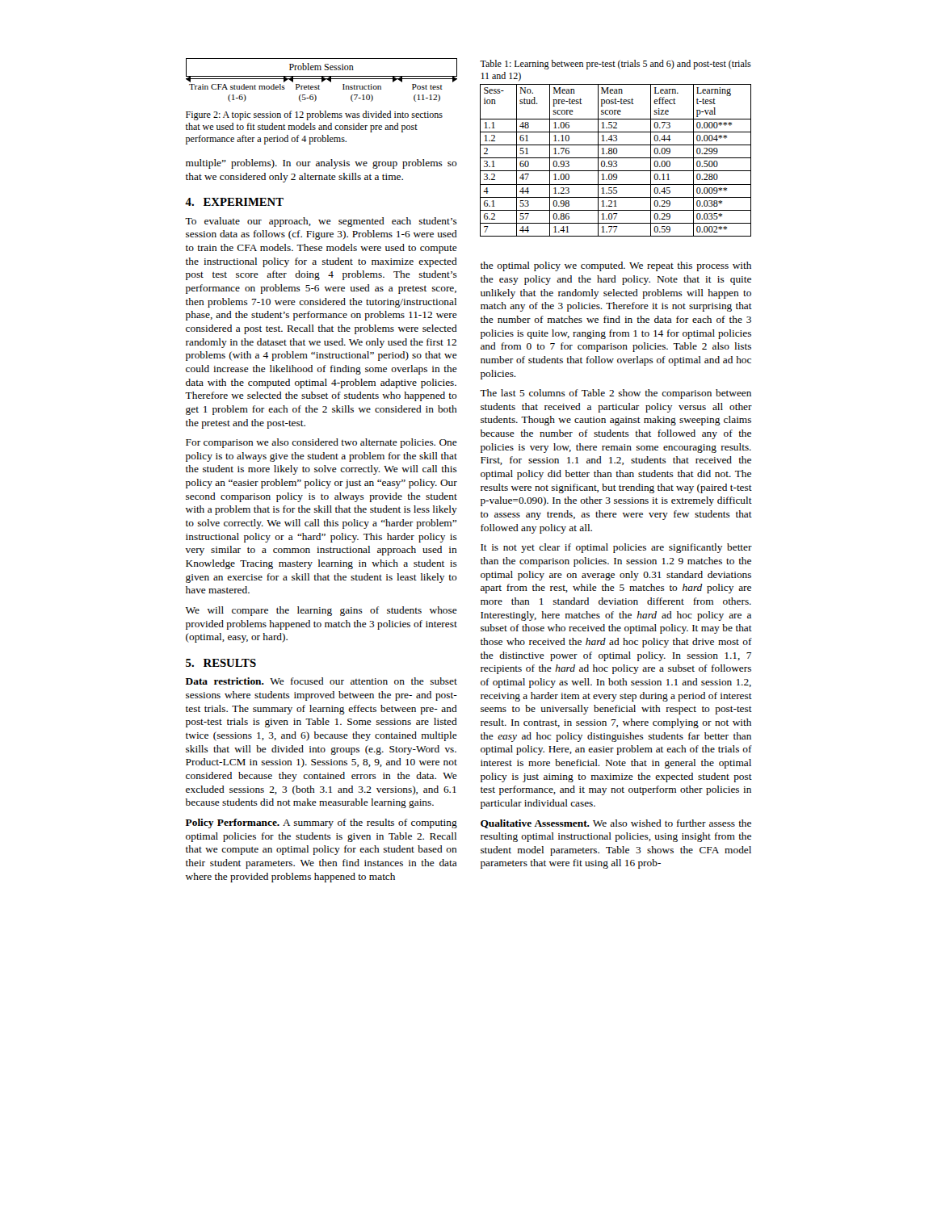Problem Session
Train CFA student models
(1-6)
Pretest
(5-6)
Instruction
(7-10)
Post test
(11-12)
Figure 2: A topic session of 12 problems was divided into sections that we used to fit student models and consider pre and post performance after a period of 4 problems.
multiple” problems). In our analysis we group problems so that we considered only 2 alternate skills at a time.
4. EXPERIMENT
To evaluate our approach, we segmented each student’s session data as follows (cf. Figure 3). Problems 1-6 were used to train the CFA models. These models were used to compute the instructional policy for a student to maximize expected post test score after doing 4 problems. The student’s performance on problems 5-6 were used as a pretest score, then problems 7-10 were considered the tutoring/instructional phase, and the student’s performance on problems 11-12 were considered a post test. Recall that the problems were selected randomly in the dataset that we used. We only used the first 12 problems (with a 4 problem “instructional” period) so that we could increase the likelihood of finding some overlaps in the data with the computed optimal 4-problem adaptive policies. Therefore we selected the subset of students who happened to get 1 problem for each of the 2 skills we considered in both the pretest and the post-test.
For comparison we also considered two alternate policies. One policy is to always give the student a problem for the skill that the student is more likely to solve correctly. We will call this policy an “easier problem” policy or just an “easy” policy. Our second comparison policy is to always provide the student with a problem that is for the skill that the student is less likely to solve correctly. We will call this policy a “harder problem” instructional policy or a “hard” policy. This harder policy is very similar to a common instructional approach used in Knowledge Tracing mastery learning in which a student is given an exercise for a skill that the student is least likely to have mastered.
We will compare the learning gains of students whose provided problems happened to match the 3 policies of interest (optimal, easy, or hard).
5. RESULTS
Data restriction. We focused our attention on the subset sessions where students improved between the pre- and post-test trials. The summary of learning effects between pre- and post-test trials is given in Table 1. Some sessions are listed twice (sessions 1, 3, and 6) because they contained multiple skills that will be divided into groups (e.g. Story-Word vs. Product-LCM in session 1). Sessions 5, 8, 9, and 10 were not considered because they contained errors in the data. We excluded sessions 2, 3 (both 3.1 and 3.2 versions), and 6.1 because students did not make measurable learning gains.
Policy Performance. A summary of the results of computing optimal policies for the students is given in Table 2. Recall that we compute an optimal policy for each student based on their student parameters. We then find instances in the data where the provided problems happened to match
Table 1: Learning between pre-test (trials 5 and 6) and post-test (trials 11 and 12)
| Sess- ion | No. stud. | Mean pre-test score | Mean post-test score | Learn. effect size | Learning t-test p-val |
| --- | --- | --- | --- | --- | --- |
| 1.1 | 48 | 1.06 | 1.52 | 0.73 | 0.000*** |
| 1.2 | 61 | 1.10 | 1.43 | 0.44 | 0.004** |
| 2 | 51 | 1.76 | 1.80 | 0.09 | 0.299 |
| 3.1 | 60 | 0.93 | 0.93 | 0.00 | 0.500 |
| 3.2 | 47 | 1.00 | 1.09 | 0.11 | 0.280 |
| 4 | 44 | 1.23 | 1.55 | 0.45 | 0.009** |
| 6.1 | 53 | 0.98 | 1.21 | 0.29 | 0.038* |
| 6.2 | 57 | 0.86 | 1.07 | 0.29 | 0.035* |
| 7 | 44 | 1.41 | 1.77 | 0.59 | 0.002** |
the optimal policy we computed. We repeat this process with the easy policy and the hard policy. Note that it is quite unlikely that the randomly selected problems will happen to match any of the 3 policies. Therefore it is not surprising that the number of matches we find in the data for each of the 3 policies is quite low, ranging from 1 to 14 for optimal policies and from 0 to 7 for comparison policies. Table 2 also lists number of students that follow overlaps of optimal and ad hoc policies.
The last 5 columns of Table 2 show the comparison between students that received a particular policy versus all other students. Though we caution against making sweeping claims because the number of students that followed any of the policies is very low, there remain some encouraging results. First, for session 1.1 and 1.2, students that received the optimal policy did better than than students that did not. The results were not significant, but trending that way (paired t-test p-value=0.090). In the other 3 sessions it is extremely difficult to assess any trends, as there were very few students that followed any policy at all.
It is not yet clear if optimal policies are significantly better than the comparison policies. In session 1.2 9 matches to the optimal policy are on average only 0.31 standard deviations apart from the rest, while the 5 matches to hard policy are more than 1 standard deviation different from others. Interestingly, here matches of the hard ad hoc policy are a subset of those who received the optimal policy. It may be that those who received the hard ad hoc policy that drive most of the distinctive power of optimal policy. In session 1.1, 7 recipients of the hard ad hoc policy are a subset of followers of optimal policy as well. In both session 1.1 and session 1.2, receiving a harder item at every step during a period of interest seems to be universally beneficial with respect to post-test result. In contrast, in session 7, where complying or not with the easy ad hoc policy distinguishes students far better than optimal policy. Here, an easier problem at each of the trials of interest is more beneficial. Note that in general the optimal policy is just aiming to maximize the expected student post test performance, and it may not outperform other policies in particular individual cases.
Qualitative Assessment. We also wished to further assess the resulting optimal instructional policies, using insight from the student model parameters. Table 3 shows the CFA model parameters that were fit using all 16 prob-